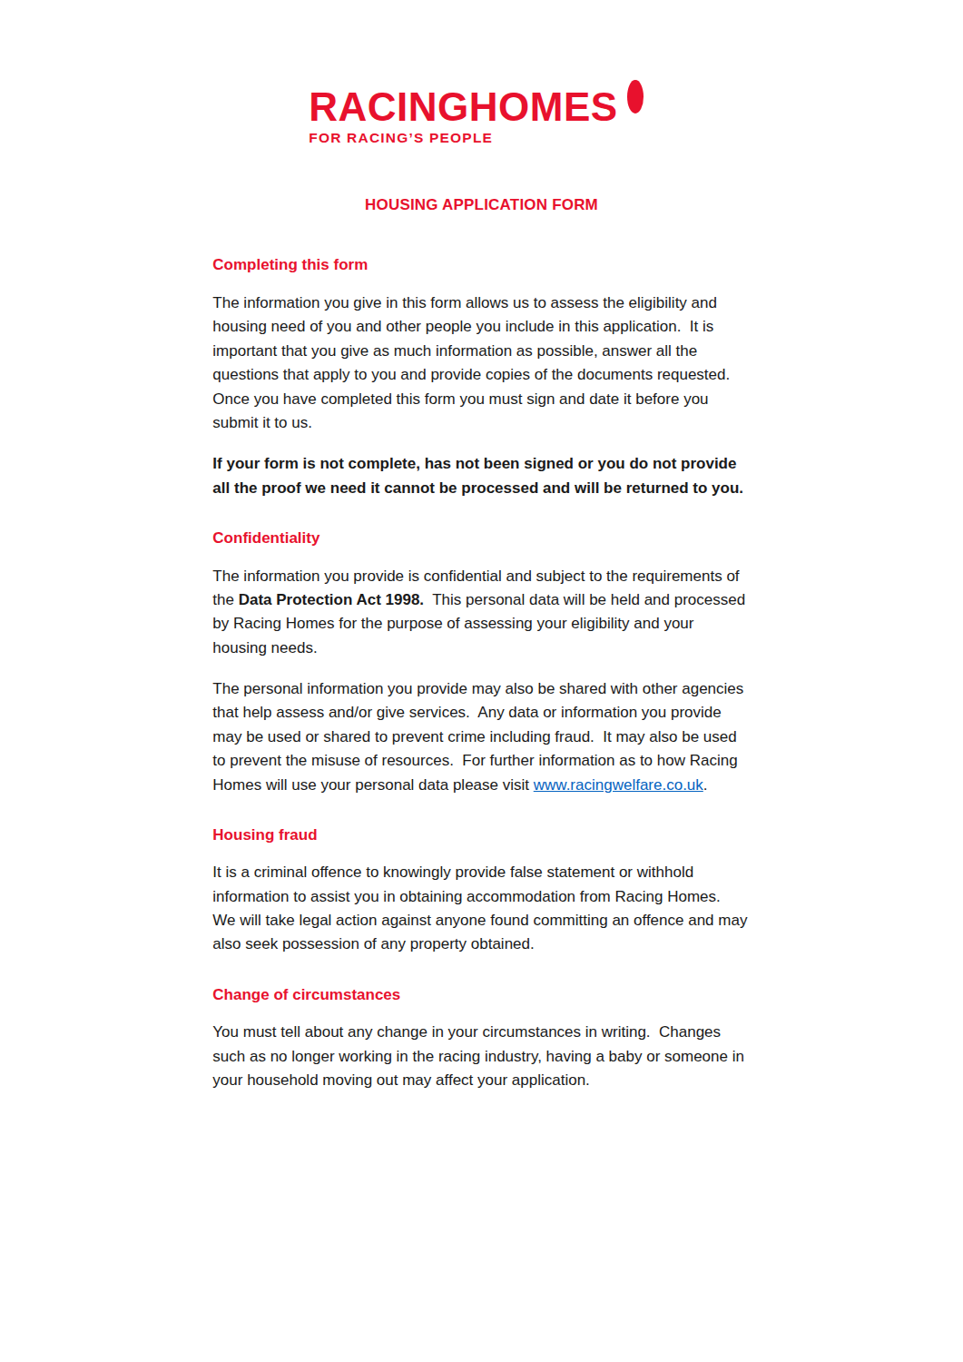RACINGHOMES
FOR RACING’S PEOPLE
HOUSING APPLICATION FORM
Completing this form
The information you give in this form allows us to assess the eligibility and housing need of you and other people you include in this application. It is important that you give as much information as possible, answer all the questions that apply to you and provide copies of the documents requested. Once you have completed this form you must sign and date it before you submit it to us.
If your form is not complete, has not been signed or you do not provide all the proof we need it cannot be processed and will be returned to you.
Confidentiality
The information you provide is confidential and subject to the requirements of the Data Protection Act 1998. This personal data will be held and processed by Racing Homes for the purpose of assessing your eligibility and your housing needs.
The personal information you provide may also be shared with other agencies that help assess and/or give services. Any data or information you provide may be used or shared to prevent crime including fraud. It may also be used to prevent the misuse of resources. For further information as to how Racing Homes will use your personal data please visit www.racingwelfare.co.uk.
Housing fraud
It is a criminal offence to knowingly provide false statement or withhold information to assist you in obtaining accommodation from Racing Homes. We will take legal action against anyone found committing an offence and may also seek possession of any property obtained.
Change of circumstances
You must tell about any change in your circumstances in writing. Changes such as no longer working in the racing industry, having a baby or someone in your household moving out may affect your application.